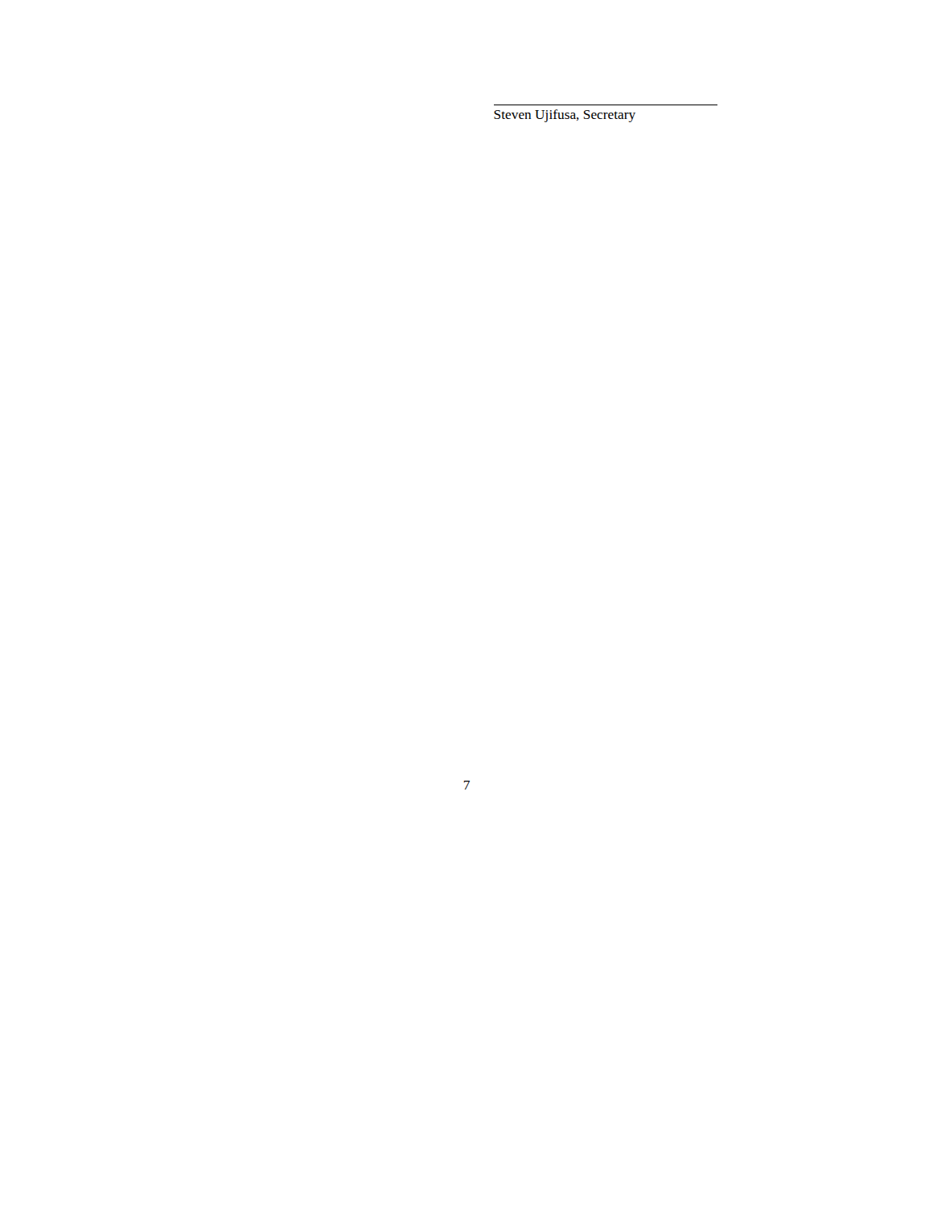Steven Ujifusa, Secretary
7